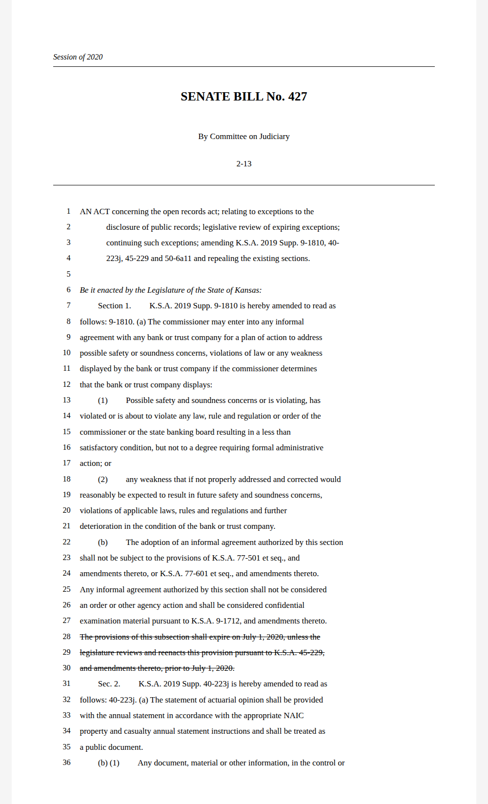Session of 2020
SENATE BILL No. 427
By Committee on Judiciary
2-13
AN ACT concerning the open records act; relating to exceptions to the
disclosure of public records; legislative review of expiring exceptions;
continuing such exceptions; amending K.S.A. 2019 Supp. 9-1810, 40-
223j, 45-229 and 50-6a11 and repealing the existing sections.
Be it enacted by the Legislature of the State of Kansas:
Section 1. K.S.A. 2019 Supp. 9-1810 is hereby amended to read as
follows: 9-1810. (a) The commissioner may enter into any informal
agreement with any bank or trust company for a plan of action to address
possible safety or soundness concerns, violations of law or any weakness
displayed by the bank or trust company if the commissioner determines
that the bank or trust company displays:
(1) Possible safety and soundness concerns or is violating, has
violated or is about to violate any law, rule and regulation or order of the
commissioner or the state banking board resulting in a less than
satisfactory condition, but not to a degree requiring formal administrative
action; or
(2) any weakness that if not properly addressed and corrected would
reasonably be expected to result in future safety and soundness concerns,
violations of applicable laws, rules and regulations and further
deterioration in the condition of the bank or trust company.
(b) The adoption of an informal agreement authorized by this section
shall not be subject to the provisions of K.S.A. 77-501 et seq., and
amendments thereto, or K.S.A. 77-601 et seq., and amendments thereto.
Any informal agreement authorized by this section shall not be considered
an order or other agency action and shall be considered confidential
examination material pursuant to K.S.A. 9-1712, and amendments thereto.
The provisions of this subsection shall expire on July 1, 2020, unless the
legislature reviews and reenacts this provision pursuant to K.S.A. 45-229,
and amendments thereto, prior to July 1, 2020.
Sec. 2. K.S.A. 2019 Supp. 40-223j is hereby amended to read as
follows: 40-223j. (a) The statement of actuarial opinion shall be provided
with the annual statement in accordance with the appropriate NAIC
property and casualty annual statement instructions and shall be treated as
a public document.
(b) (1) Any document, material or other information, in the control or